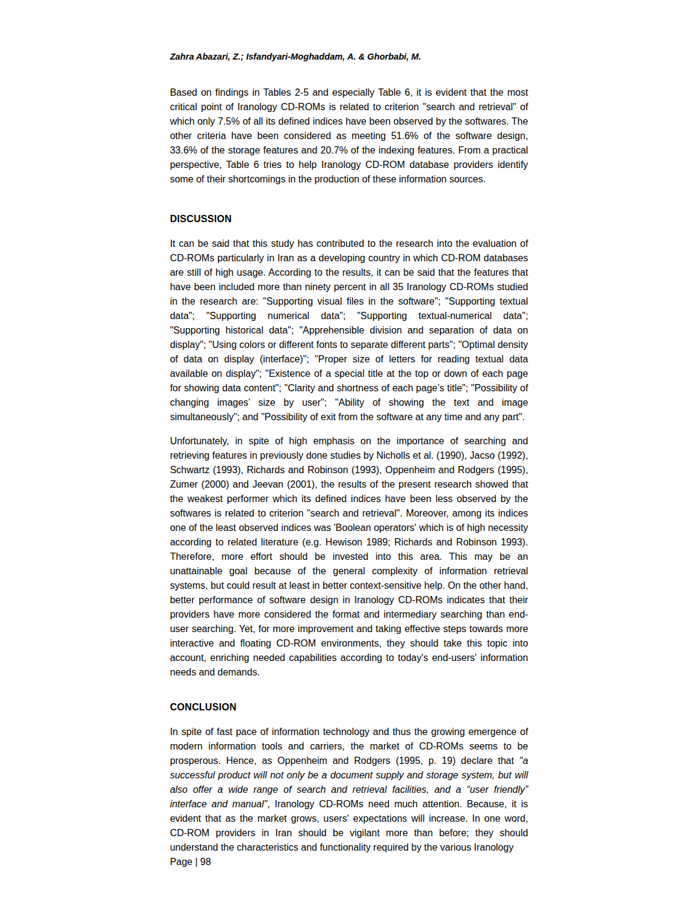Zahra Abazari, Z.; Isfandyari-Moghaddam, A. & Ghorbabi, M.
Based on findings in Tables 2-5 and especially Table 6, it is evident that the most critical point of Iranology CD-ROMs is related to criterion "search and retrieval" of which only 7.5% of all its defined indices have been observed by the softwares. The other criteria have been considered as meeting 51.6% of the software design, 33.6% of the storage features and 20.7% of the indexing features. From a practical perspective, Table 6 tries to help Iranology CD-ROM database providers identify some of their shortcomings in the production of these information sources.
Discussion
It can be said that this study has contributed to the research into the evaluation of CD-ROMs particularly in Iran as a developing country in which CD-ROM databases are still of high usage. According to the results, it can be said that the features that have been included more than ninety percent in all 35 Iranology CD-ROMs studied in the research are: "Supporting visual files in the software"; "Supporting textual data"; "Supporting numerical data"; "Supporting textual-numerical data"; "Supporting historical data"; "Apprehensible division and separation of data on display"; "Using colors or different fonts to separate different parts"; "Optimal density of data on display (interface)"; "Proper size of letters for reading textual data available on display"; "Existence of a special title at the top or down of each page for showing data content"; "Clarity and shortness of each page’s title"; "Possibility of changing images’ size by user"; "Ability of showing the text and image simultaneously"; and "Possibility of exit from the software at any time and any part".
Unfortunately, in spite of high emphasis on the importance of searching and retrieving features in previously done studies by Nicholls et al. (1990), Jacso (1992), Schwartz (1993), Richards and Robinson (1993), Oppenheim and Rodgers (1995), Zumer (2000) and Jeevan (2001), the results of the present research showed that the weakest performer which its defined indices have been less observed by the softwares is related to criterion "search and retrieval". Moreover, among its indices one of the least observed indices was 'Boolean operators' which is of high necessity according to related literature (e.g. Hewison 1989; Richards and Robinson 1993). Therefore, more effort should be invested into this area. This may be an unattainable goal because of the general complexity of information retrieval systems, but could result at least in better context-sensitive help. On the other hand, better performance of software design in Iranology CD-ROMs indicates that their providers have more considered the format and intermediary searching than end-user searching. Yet, for more improvement and taking effective steps towards more interactive and floating CD-ROM environments, they should take this topic into account, enriching needed capabilities according to today's end-users' information needs and demands.
Conclusion
In spite of fast pace of information technology and thus the growing emergence of modern information tools and carriers, the market of CD-ROMs seems to be prosperous. Hence, as Oppenheim and Rodgers (1995, p. 19) declare that "a successful product will not only be a document supply and storage system, but will also offer a wide range of search and retrieval facilities, and a “user friendly” interface and manual", Iranology CD-ROMs need much attention. Because, it is evident that as the market grows, users' expectations will increase. In one word, CD-ROM providers in Iran should be vigilant more than before; they should understand the characteristics and functionality required by the various Iranology
Page | 98